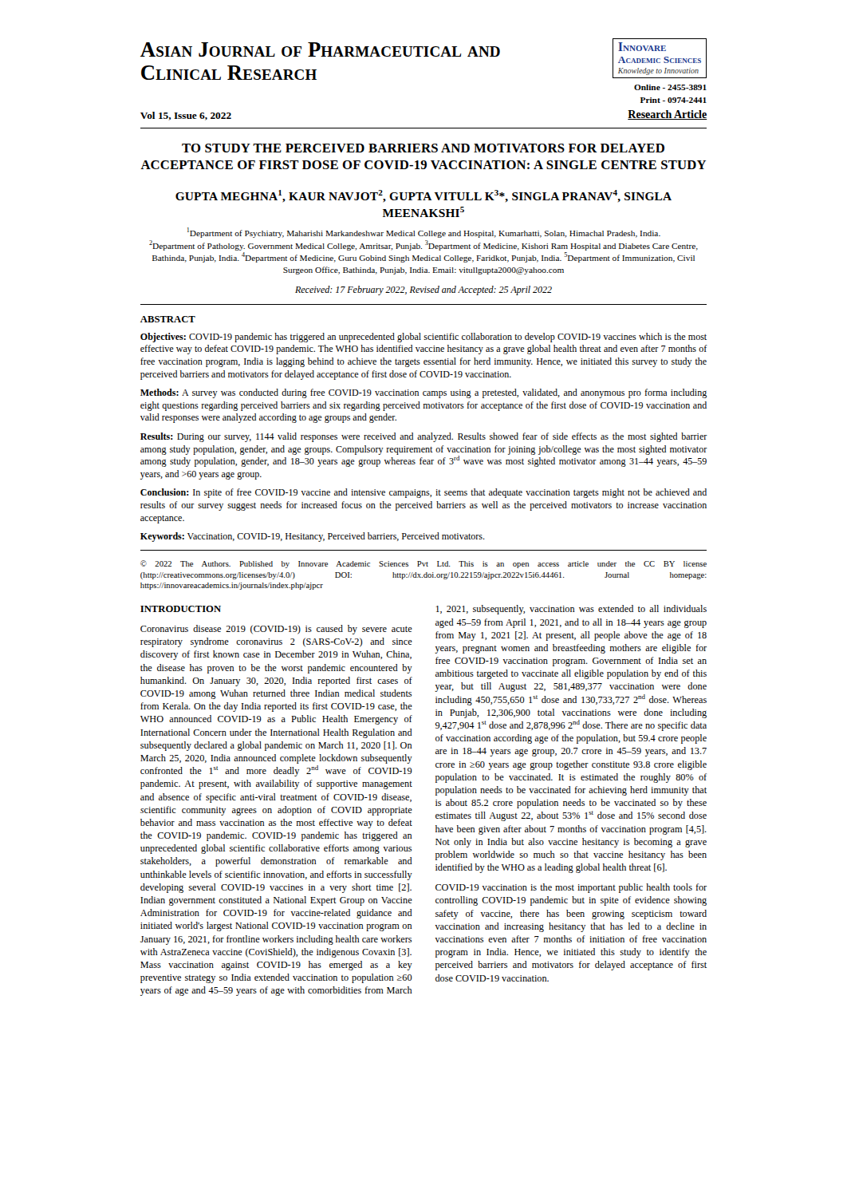Asian Journal of Pharmaceutical and Clinical Research
Innovare
Academic Sciences
Knowledge to Innovation
Online - 2455-3891
Print - 0974-2441
Vol 15, Issue 6, 2022
Research Article
To Study the Perceived Barriers and Motivators for Delayed Acceptance of First Dose of COVID-19 Vaccination: A Single Centre Study
Gupta Meghna1, Kaur Navjot2, Gupta Vitull K3*, Singla Pranav4, Singla Meenakshi5
1Department of Psychiatry, Maharishi Markandeshwar Medical College and Hospital, Kumarhatti, Solan, Himachal Pradesh, India.
2Department of Pathology. Government Medical College, Amritsar, Punjab. 3Department of Medicine, Kishori Ram Hospital and Diabetes Care Centre, Bathinda, Punjab, India. 4Department of Medicine, Guru Gobind Singh Medical College, Faridkot, Punjab, India. 5Department of Immunization, Civil Surgeon Office, Bathinda, Punjab, India. Email: vitullgupta2000@yahoo.com
Received: 17 February 2022, Revised and Accepted: 25 April 2022
ABSTRACT
Objectives: COVID-19 pandemic has triggered an unprecedented global scientific collaboration to develop COVID-19 vaccines which is the most effective way to defeat COVID-19 pandemic. The WHO has identified vaccine hesitancy as a grave global health threat and even after 7 months of free vaccination program, India is lagging behind to achieve the targets essential for herd immunity. Hence, we initiated this survey to study the perceived barriers and motivators for delayed acceptance of first dose of COVID-19 vaccination.
Methods: A survey was conducted during free COVID-19 vaccination camps using a pretested, validated, and anonymous pro forma including eight questions regarding perceived barriers and six regarding perceived motivators for acceptance of the first dose of COVID-19 vaccination and valid responses were analyzed according to age groups and gender.
Results: During our survey, 1144 valid responses were received and analyzed. Results showed fear of side effects as the most sighted barrier among study population, gender, and age groups. Compulsory requirement of vaccination for joining job/college was the most sighted motivator among study population, gender, and 18–30 years age group whereas fear of 3rd wave was most sighted motivator among 31–44 years, 45–59 years, and >60 years age group.
Conclusion: In spite of free COVID-19 vaccine and intensive campaigns, it seems that adequate vaccination targets might not be achieved and results of our survey suggest needs for increased focus on the perceived barriers as well as the perceived motivators to increase vaccination acceptance.
Keywords: Vaccination, COVID-19, Hesitancy, Perceived barriers, Perceived motivators.
© 2022 The Authors. Published by Innovare Academic Sciences Pvt Ltd. This is an open access article under the CC BY license (http://creativecommons.org/licenses/by/4.0/) DOI: http://dx.doi.org/10.22159/ajpcr.2022v15i6.44461. Journal homepage: https://innovareacademics.in/journals/index.php/ajpcr
INTRODUCTION
Coronavirus disease 2019 (COVID-19) is caused by severe acute respiratory syndrome coronavirus 2 (SARS-CoV-2) and since discovery of first known case in December 2019 in Wuhan, China, the disease has proven to be the worst pandemic encountered by humankind. On January 30, 2020, India reported first cases of COVID-19 among Wuhan returned three Indian medical students from Kerala. On the day India reported its first COVID-19 case, the WHO announced COVID-19 as a Public Health Emergency of International Concern under the International Health Regulation and subsequently declared a global pandemic on March 11, 2020 [1]. On March 25, 2020, India announced complete lockdown subsequently confronted the 1st and more deadly 2nd wave of COVID-19 pandemic. At present, with availability of supportive management and absence of specific anti-viral treatment of COVID-19 disease, scientific community agrees on adoption of COVID appropriate behavior and mass vaccination as the most effective way to defeat the COVID-19 pandemic. COVID-19 pandemic has triggered an unprecedented global scientific collaborative efforts among various stakeholders, a powerful demonstration of remarkable and unthinkable levels of scientific innovation, and efforts in successfully developing several COVID-19 vaccines in a very short time [2]. Indian government constituted a National Expert Group on Vaccine Administration for COVID-19 for vaccine-related guidance and initiated world's largest National COVID-19 vaccination program on January 16, 2021, for frontline workers including health care workers with AstraZeneca vaccine (CoviShield), the indigenous Covaxin [3]. Mass vaccination against COVID-19 has emerged as a key preventive strategy so India extended vaccination to population ≥60 years of age and 45–59 years of age with comorbidities from March 1, 2021, subsequently, vaccination was extended to all individuals aged 45–59 from April 1, 2021, and to all in 18–44 years age group from May 1, 2021 [2]. At present, all people above the age of 18 years, pregnant women and breastfeeding mothers are eligible for free COVID-19 vaccination program. Government of India set an ambitious targeted to vaccinate all eligible population by end of this year, but till August 22, 581,489,377 vaccination were done including 450,755,650 1st dose and 130,733,727 2nd dose. Whereas in Punjab, 12,306,900 total vaccinations were done including 9,427,904 1st dose and 2,878,996 2nd dose. There are no specific data of vaccination according age of the population, but 59.4 crore people are in 18–44 years age group, 20.7 crore in 45–59 years, and 13.7 crore in ≥60 years age group together constitute 93.8 crore eligible population to be vaccinated. It is estimated the roughly 80% of population needs to be vaccinated for achieving herd immunity that is about 85.2 crore population needs to be vaccinated so by these estimates till August 22, about 53% 1st dose and 15% second dose have been given after about 7 months of vaccination program [4,5]. Not only in India but also vaccine hesitancy is becoming a grave problem worldwide so much so that vaccine hesitancy has been identified by the WHO as a leading global health threat [6].
COVID-19 vaccination is the most important public health tools for controlling COVID-19 pandemic but in spite of evidence showing safety of vaccine, there has been growing scepticism toward vaccination and increasing hesitancy that has led to a decline in vaccinations even after 7 months of initiation of free vaccination program in India. Hence, we initiated this study to identify the perceived barriers and motivators for delayed acceptance of first dose COVID-19 vaccination.